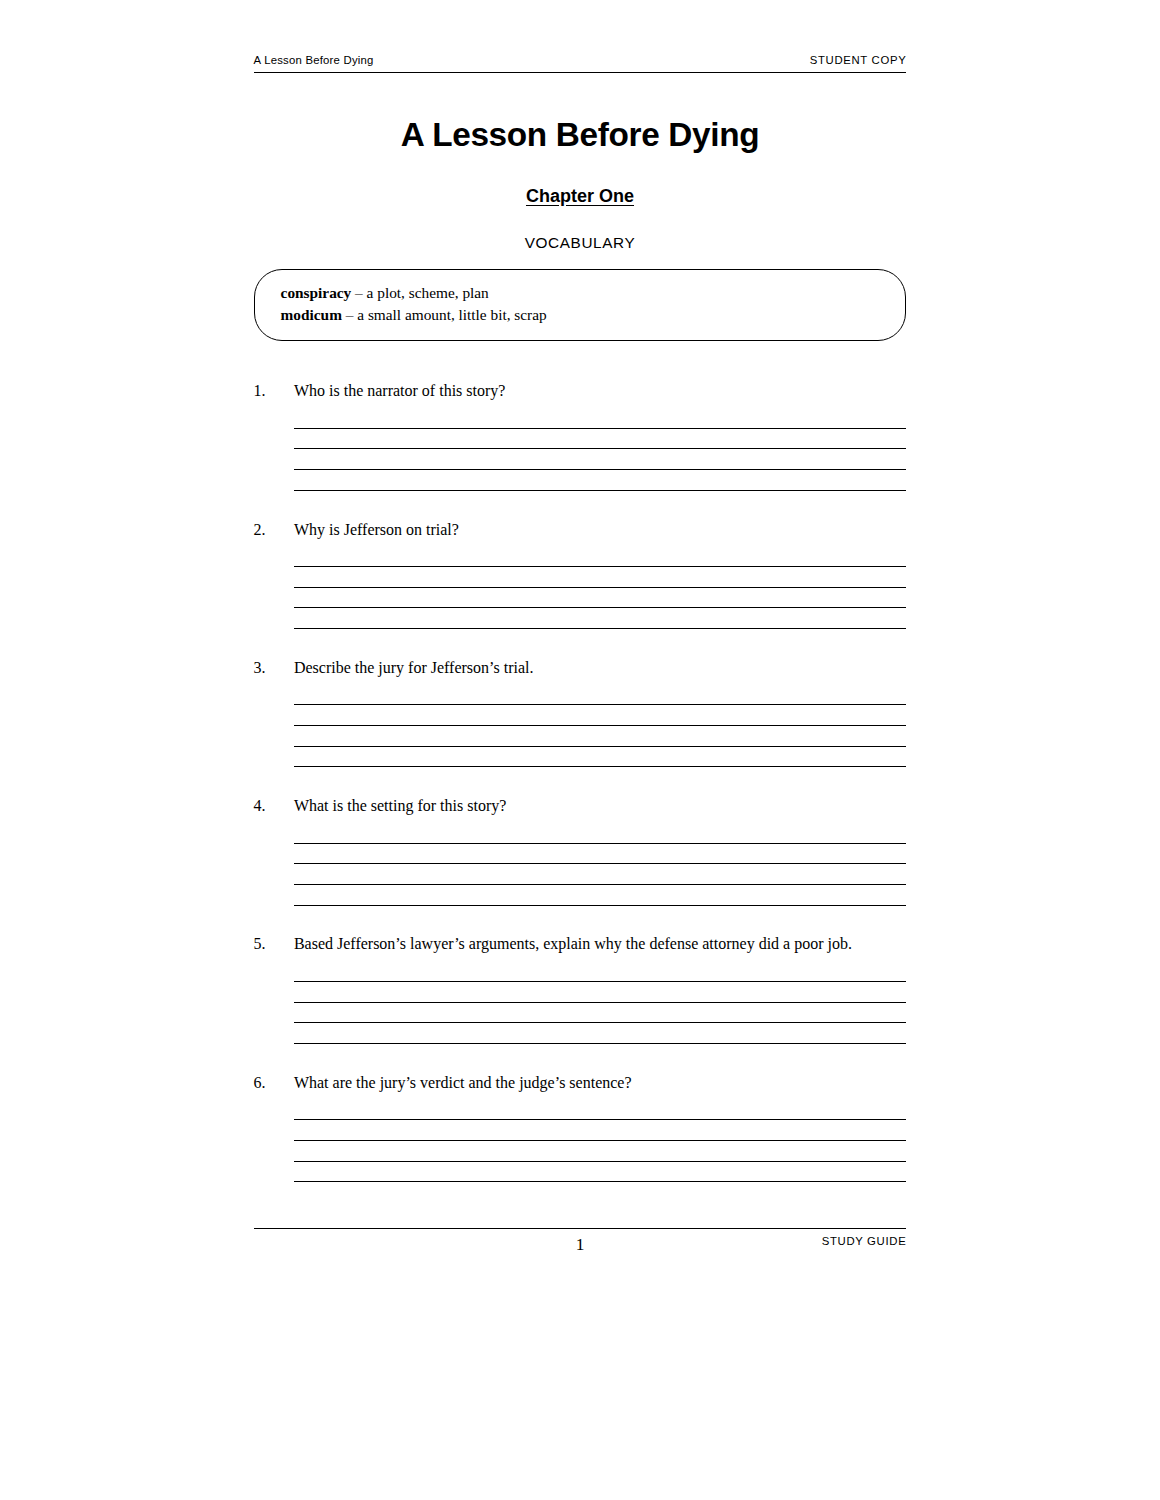A Lesson Before Dying STUDENT COPY
A Lesson Before Dying
Chapter One
VOCABULARY
conspiracy – a plot, scheme, plan
modicum – a small amount, little bit, scrap
1.
Who is the narrator of this story?
2.
Why is Jefferson on trial?
3.
Describe the jury for Jefferson’s trial.
4.
What is the setting for this story?
5.
Based Jefferson’s lawyer’s arguments, explain why the defense attorney did a poor job.
6.
What are the jury’s verdict and the judge’s sentence?
1 STUDY GUIDE